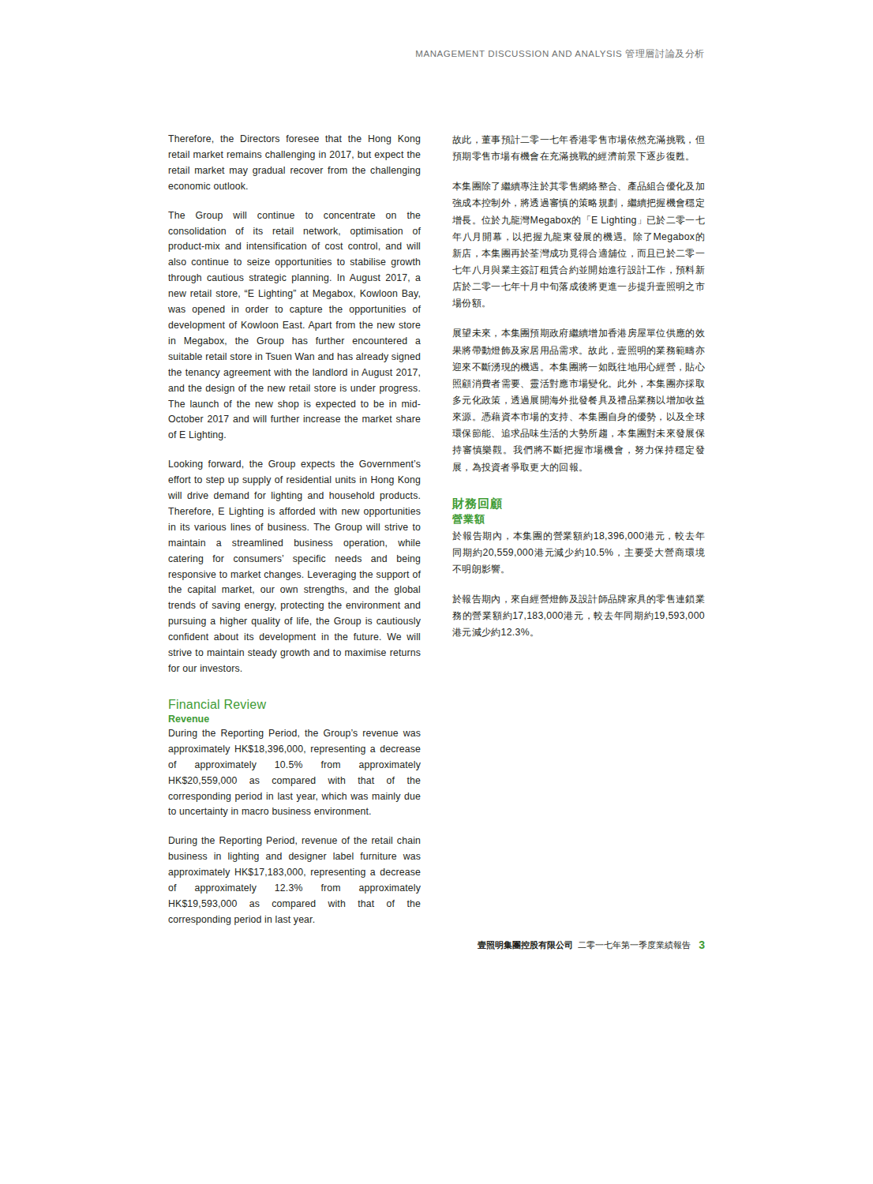MANAGEMENT DISCUSSION AND ANALYSIS 管理層討論及分析
Therefore, the Directors foresee that the Hong Kong retail market remains challenging in 2017, but expect the retail market may gradual recover from the challenging economic outlook.
The Group will continue to concentrate on the consolidation of its retail network, optimisation of product-mix and intensification of cost control, and will also continue to seize opportunities to stabilise growth through cautious strategic planning. In August 2017, a new retail store, “E Lighting” at Megabox, Kowloon Bay, was opened in order to capture the opportunities of development of Kowloon East. Apart from the new store in Megabox, the Group has further encountered a suitable retail store in Tsuen Wan and has already signed the tenancy agreement with the landlord in August 2017, and the design of the new retail store is under progress. The launch of the new shop is expected to be in mid-October 2017 and will further increase the market share of E Lighting.
Looking forward, the Group expects the Government’s effort to step up supply of residential units in Hong Kong will drive demand for lighting and household products. Therefore, E Lighting is afforded with new opportunities in its various lines of business. The Group will strive to maintain a streamlined business operation, while catering for consumers’ specific needs and being responsive to market changes. Leveraging the support of the capital market, our own strengths, and the global trends of saving energy, protecting the environment and pursuing a higher quality of life, the Group is cautiously confident about its development in the future. We will strive to maintain steady growth and to maximise returns for our investors.
Financial Review
Revenue
During the Reporting Period, the Group’s revenue was approximately HK$18,396,000, representing a decrease of approximately 10.5% from approximately HK$20,559,000 as compared with that of the corresponding period in last year, which was mainly due to uncertainty in macro business environment.
During the Reporting Period, revenue of the retail chain business in lighting and designer label furniture was approximately HK$17,183,000, representing a decrease of approximately 12.3% from approximately HK$19,593,000 as compared with that of the corresponding period in last year.
故此，董事預計二零一七年香港零售市場依然充滿挑戰，但預期零售市場有機會在充滿挑戰的經濟前景下逐步復甦。
本集團除了繼續專注於其零售網絡整合、產品組合優化及加強成本控制外，將透過審慎的策略規劃，繼續把握機會穩定增長。位於九龍灣Megabox的「E Lighting」已於二零一七年八月開幕，以把握九龍東發展的機遇。除了Megabox的新店，本集團再於荃灣成功覓得合適舖位，而且已於二零一七年八月與業主簽訂租賃合約並開始進行設計工作，預料新店於二零一七年十月中旬落成後將更進一步提升壹照明之市場份額。
展望未來，本集團預期政府繼續增加香港房屋單位供應的效果將帶動燈飾及家居用品需求。故此，壹照明的業務範疇亦迎來不斷湧現的機遇。本集團將一如既往地用心經營，貼心照顧消費者需要、靈活對應市場變化。此外，本集團亦採取多元化政策，透過展開海外批發餐具及禮品業務以增加收益來源。憑藉資本市場的支持、本集團自身的優勢，以及全球環保節能、追求品味生活的大勢所趨，本集團對未來發展保持審慎樂觀。我們將不斷把握市場機會，努力保持穩定發展，為投資者爭取更大的回報。
財務回顧
營業額
於報告期內，本集團的營業額約18,396,000港元，較去年同期約20,559,000港元減少約10.5%，主要受大營商環境不明朗影響。
於報告期內，來自經營燈飾及設計師品牌家具的零售連鎖業務的營業額約17,183,000港元，較去年同期約19,593,000港元減少約12.3%。
壹照明集團控股有限公司 二零一七年第一季度業績報告3